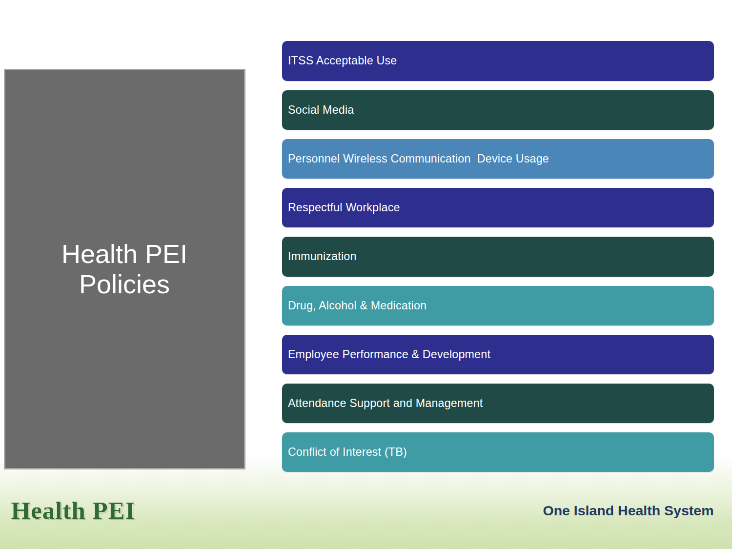Health PEI
Policies
ITSS Acceptable Use
Social Media
Personnel Wireless Communication Device Usage
Respectful Workplace
Immunization
Drug, Alcohol & Medication
Employee Performance & Development
Attendance Support and Management
Conflict of Interest (TB)
Health PEI
One Island Health System